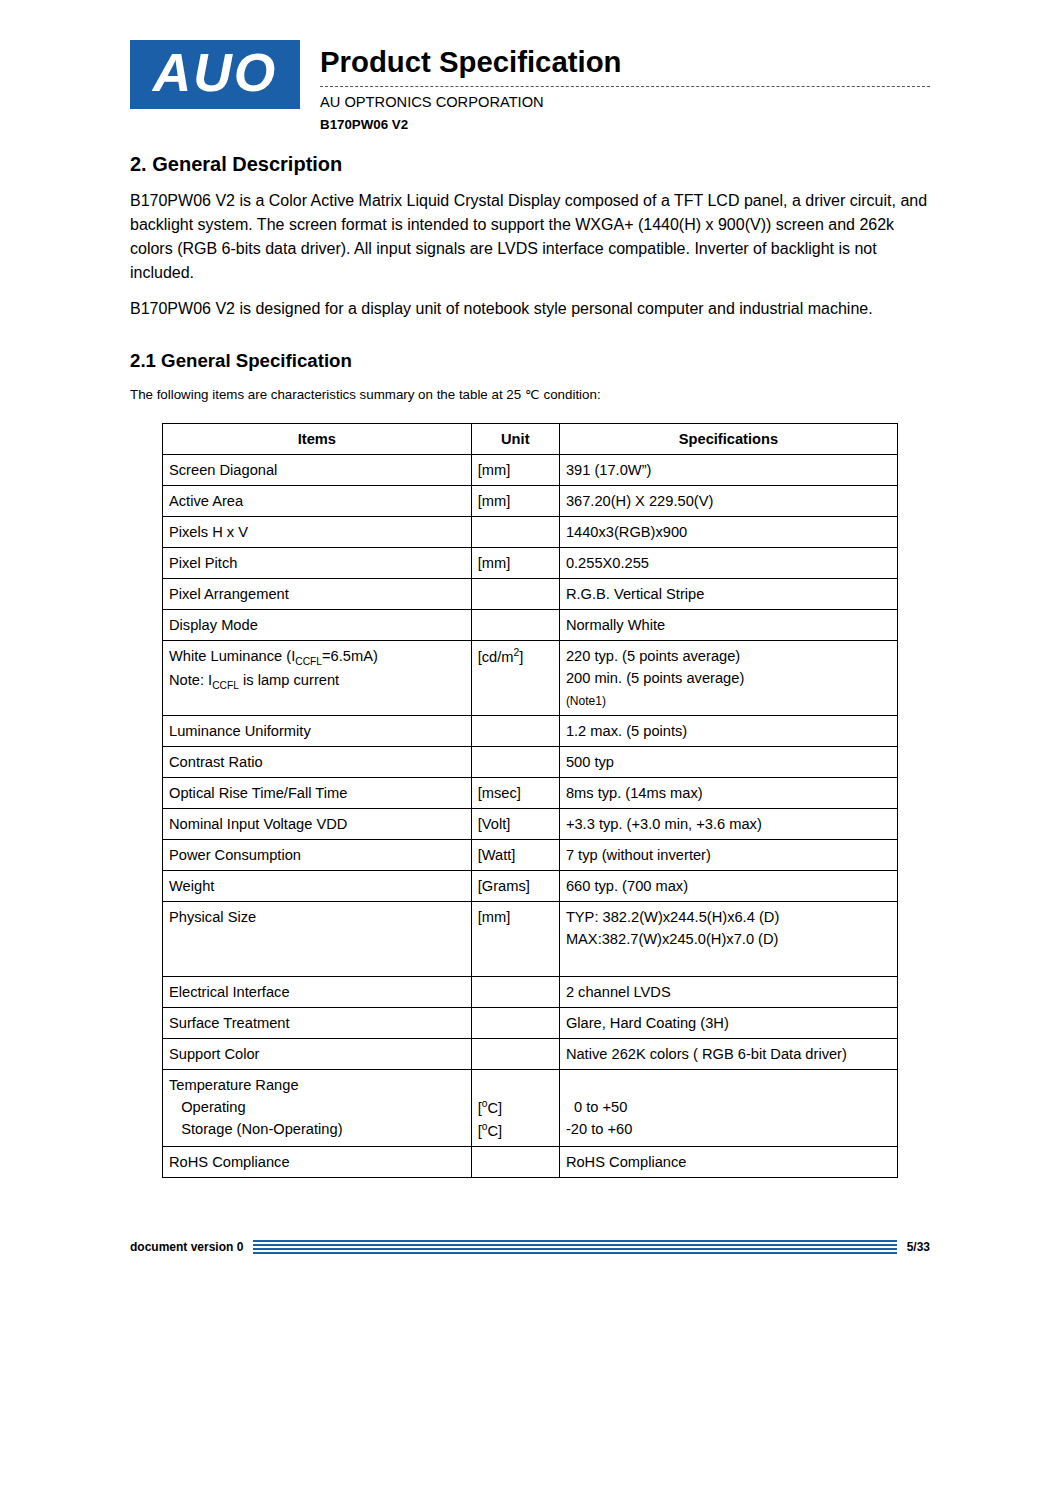AUO
Product Specification
AU OPTRONICS CORPORATION
B170PW06 V2
2. General Description
B170PW06 V2 is a Color Active Matrix Liquid Crystal Display composed of a TFT LCD panel, a driver circuit, and backlight system. The screen format is intended to support the WXGA+ (1440(H) x 900(V)) screen and 262k colors (RGB 6-bits data driver). All input signals are LVDS interface compatible. Inverter of backlight is not included.
B170PW06 V2 is designed for a display unit of notebook style personal computer and industrial machine.
2.1 General Specification
The following items are characteristics summary on the table at 25 ℃ condition:
| Items | Unit | Specifications |
| --- | --- | --- |
| Screen Diagonal | [mm] | 391 (17.0W”) |
| Active Area | [mm] | 367.20(H) X 229.50(V) |
| Pixels H x V | | 1440x3(RGB)x900 |
| Pixel Pitch | [mm] | 0.255X0.255 |
| Pixel Arrangement | | R.G.B. Vertical Stripe |
| Display Mode | | Normally White |
| White Luminance (I CCFL =6.5mA) Note: I CCFL is lamp current | [cd/m 2 ] | 220 typ. (5 points average) 200 min. (5 points average) (Note1) |
| Luminance Uniformity | | 1.2 max. (5 points) |
| Contrast Ratio | | 500 typ |
| Optical Rise Time/Fall Time | [msec] | 8ms typ. (14ms max) |
| Nominal Input Voltage VDD | [Volt] | +3.3 typ. (+3.0 min, +3.6 max) |
| Power Consumption | [Watt] | 7 typ (without inverter) |
| Weight | [Grams] | 660 typ. (700 max) |
| Physical Size | [mm] | TYP: 382.2(W)x244.5(H)x6.4 (D) MAX:382.7(W)x245.0(H)x7.0 (D) |
| Electrical Interface | | 2 channel LVDS |
| Surface Treatment | | Glare, Hard Coating (3H) |
| Support Color | | Native 262K colors ( RGB 6-bit Data driver) |
| Temperature Range Operating Storage (Non-Operating) | [ o C] [ o C] | 0 to +50 -20 to +60 |
| RoHS Compliance | | RoHS Compliance |
document version 0
5/33